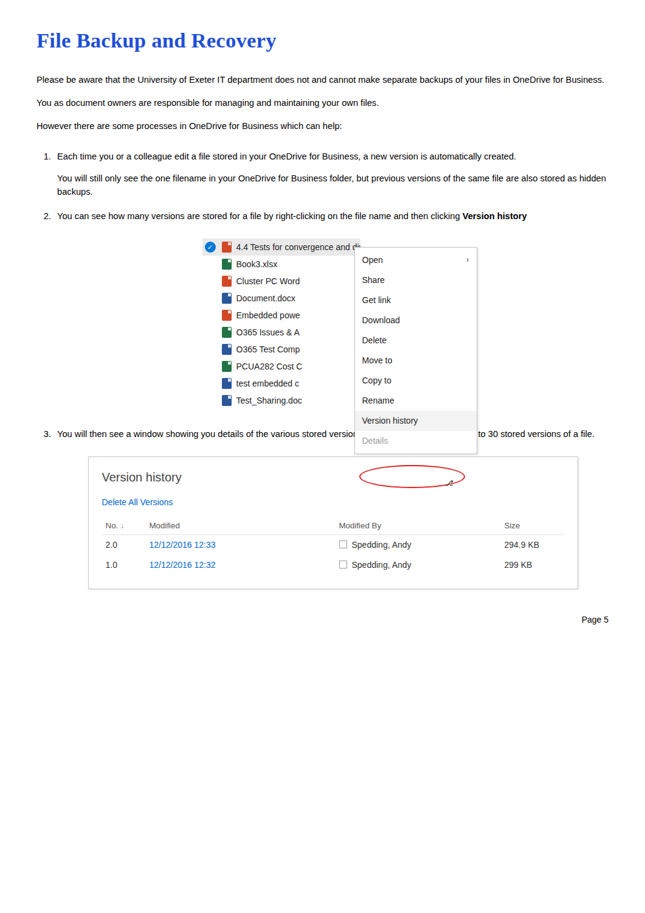File Backup and Recovery
Please be aware that the University of Exeter IT department does not and cannot make separate backups of your files in OneDrive for Business.
You as document owners are responsible for managing and maintaining your own files.
However there are some processes in OneDrive for Business which can help:
Each time you or a colleague edit a file stored in your OneDrive for Business, a new version is automatically created.
You will still only see the one filename in your OneDrive for Business folder, but previous versions of the same file are also stored as hidden backups.
You can see how many versions are stored for a file by right-clicking on the file name and then clicking Version history
✓ 4.4 Tests for convergence and divergence1.pp
Book3.xlsx
Cluster PC Word
Document.docx
Embedded powe
O365 Issues & A
O365 Test Comp
PCUA282 Cost C
test embedded c
Test_Sharing.doc
Open
Share
Get link
Download
Delete
Move to
Copy to
Rename
Version history
Details
⎇
You will then see a window showing you details of the various stored versions of your file. There can be up to 30 stored versions of a file.
Version history
Delete All Versions
| No. ↓ | Modified | Modified By | Size |
| --- | --- | --- | --- |
| 2.0 | 12/12/2016 12:33 | Spedding, Andy | 294.9 KB |
| 1.0 | 12/12/2016 12:32 | Spedding, Andy | 299 KB |
Page 5